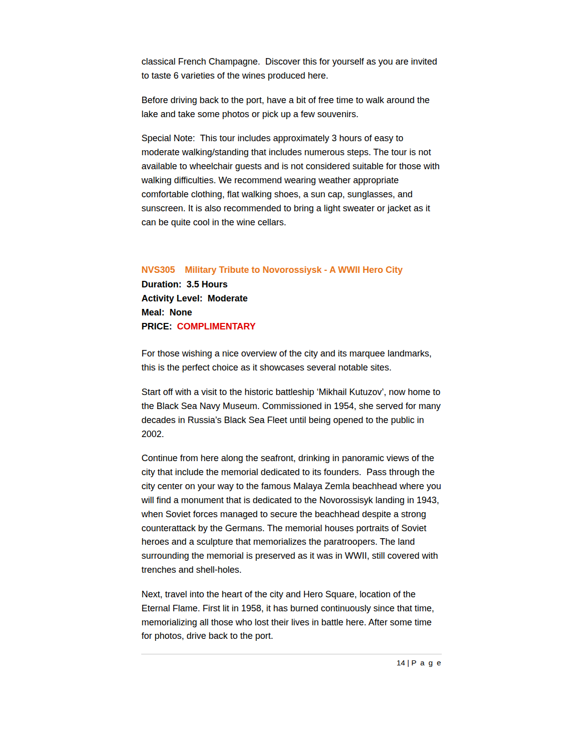classical French Champagne. Discover this for yourself as you are invited to taste 6 varieties of the wines produced here.
Before driving back to the port, have a bit of free time to walk around the lake and take some photos or pick up a few souvenirs.
Special Note: This tour includes approximately 3 hours of easy to moderate walking/standing that includes numerous steps. The tour is not available to wheelchair guests and is not considered suitable for those with walking difficulties. We recommend wearing weather appropriate comfortable clothing, flat walking shoes, a sun cap, sunglasses, and sunscreen. It is also recommended to bring a light sweater or jacket as it can be quite cool in the wine cellars.
NVS305 Military Tribute to Novorossiysk - A WWII Hero City
Duration: 3.5 Hours
Activity Level: Moderate
Meal: None
PRICE: COMPLIMENTARY
For those wishing a nice overview of the city and its marquee landmarks, this is the perfect choice as it showcases several notable sites.
Start off with a visit to the historic battleship ‘Mikhail Kutuzov’, now home to the Black Sea Navy Museum. Commissioned in 1954, she served for many decades in Russia’s Black Sea Fleet until being opened to the public in 2002.
Continue from here along the seafront, drinking in panoramic views of the city that include the memorial dedicated to its founders. Pass through the city center on your way to the famous Malaya Zemla beachhead where you will find a monument that is dedicated to the Novorossisyk landing in 1943, when Soviet forces managed to secure the beachhead despite a strong counterattack by the Germans. The memorial houses portraits of Soviet heroes and a sculpture that memorializes the paratroopers. The land surrounding the memorial is preserved as it was in WWII, still covered with trenches and shell-holes.
Next, travel into the heart of the city and Hero Square, location of the Eternal Flame. First lit in 1958, it has burned continuously since that time, memorializing all those who lost their lives in battle here. After some time for photos, drive back to the port.
14 | P a g e